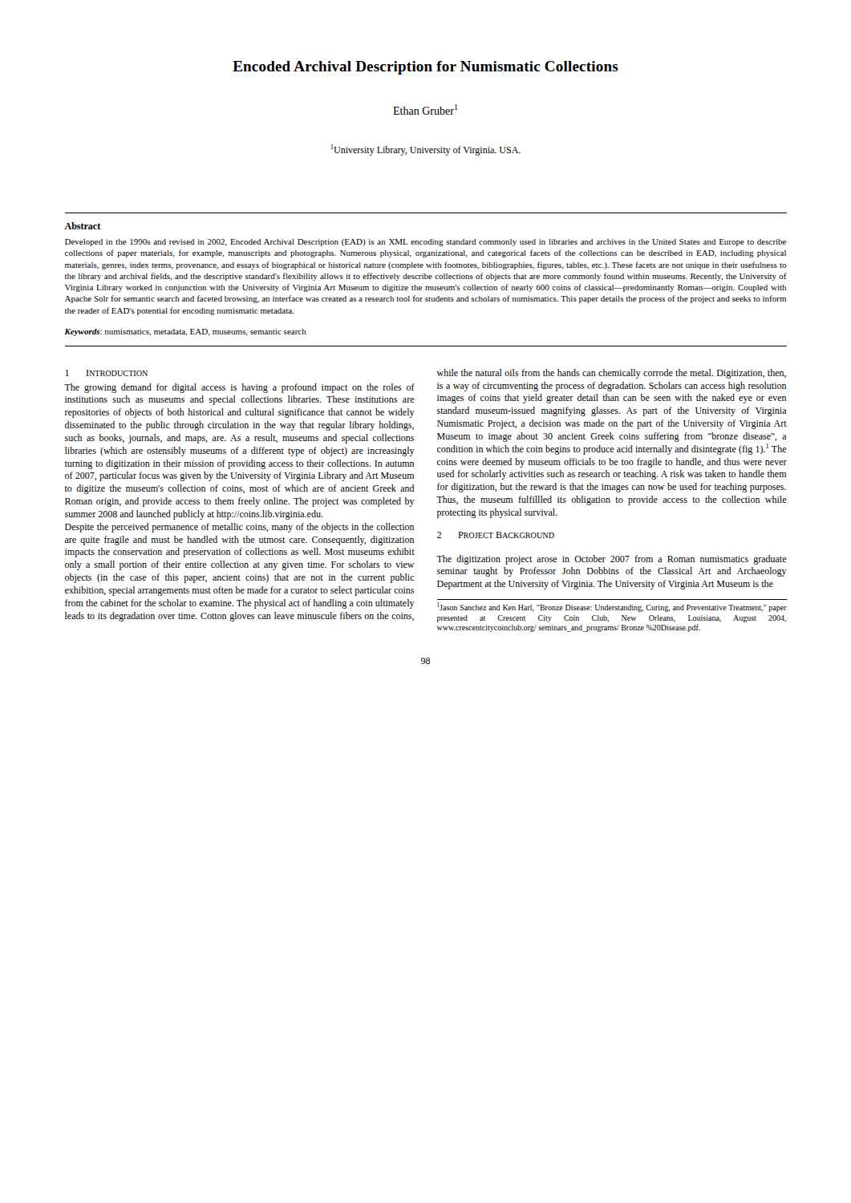Encoded Archival Description for Numismatic Collections
Ethan Gruber1
1University Library, University of Virginia. USA.
Abstract
Developed in the 1990s and revised in 2002, Encoded Archival Description (EAD) is an XML encoding standard commonly used in libraries and archives in the United States and Europe to describe collections of paper materials, for example, manuscripts and photographs. Numerous physical, organizational, and categorical facets of the collections can be described in EAD, including physical materials, genres, index terms, provenance, and essays of biographical or historical nature (complete with footnotes, bibliographies, figures, tables, etc.). These facets are not unique in their usefulness to the library and archival fields, and the descriptive standard's flexibility allows it to effectively describe collections of objects that are more commonly found within museums. Recently, the University of Virginia Library worked in conjunction with the University of Virginia Art Museum to digitize the museum's collection of nearly 600 coins of classical—predominantly Roman—origin. Coupled with Apache Solr for semantic search and faceted browsing, an interface was created as a research tool for students and scholars of numismatics. This paper details the process of the project and seeks to inform the reader of EAD's potential for encoding numismatic metadata.
Keywords: numismatics, metadata, EAD, museums, semantic search
1 INTRODUCTION
The growing demand for digital access is having a profound impact on the roles of institutions such as museums and special collections libraries. These institutions are repositories of objects of both historical and cultural significance that cannot be widely disseminated to the public through circulation in the way that regular library holdings, such as books, journals, and maps, are. As a result, museums and special collections libraries (which are ostensibly museums of a different type of object) are increasingly turning to digitization in their mission of providing access to their collections. In autumn of 2007, particular focus was given by the University of Virginia Library and Art Museum to digitize the museum's collection of coins, most of which are of ancient Greek and Roman origin, and provide access to them freely online. The project was completed by summer 2008 and launched publicly at http://coins.lib.virginia.edu.
Despite the perceived permanence of metallic coins, many of the objects in the collection are quite fragile and must be handled with the utmost care. Consequently, digitization impacts the conservation and preservation of collections as well. Most museums exhibit only a small portion of their entire collection at any given time. For scholars to view objects (in the case of this paper, ancient coins) that are not in the current public exhibition, special arrangements must often be made for a curator to select particular coins from the cabinet for the scholar to examine. The physical act of handling a coin ultimately leads to its degradation over time. Cotton gloves can leave minuscule fibers on the coins, while the natural oils from the hands can chemically corrode the metal. Digitization, then, is a way of circumventing the process of degradation. Scholars can access high resolution images of coins that yield greater detail than can be seen with the naked eye or even standard museum-issued magnifying glasses. As part of the University of Virginia Numismatic Project, a decision was made on the part of the University of Virginia Art Museum to image about 30 ancient Greek coins suffering from "bronze disease", a condition in which the coin begins to produce acid internally and disintegrate (fig 1).1 The coins were deemed by museum officials to be too fragile to handle, and thus were never used for scholarly activities such as research or teaching. A risk was taken to handle them for digitization, but the reward is that the images can now be used for teaching purposes. Thus, the museum fulfillled its obligation to provide access to the collection while protecting its physical survival.
2 PROJECT BACKGROUND
The digitization project arose in October 2007 from a Roman numismatics graduate seminar taught by Professor John Dobbins of the Classical Art and Archaeology Department at the University of Virginia. The University of Virginia Art Museum is the
1Jason Sanchez and Ken Harl, "Bronze Disease: Understanding, Curing, and Preventative Treatment," paper presented at Crescent City Coin Club, New Orleans, Louisiana, August 2004, www.crescentcitycoinclub.org/ seminars_and_programs/ Bronze %20Disease.pdf.
98